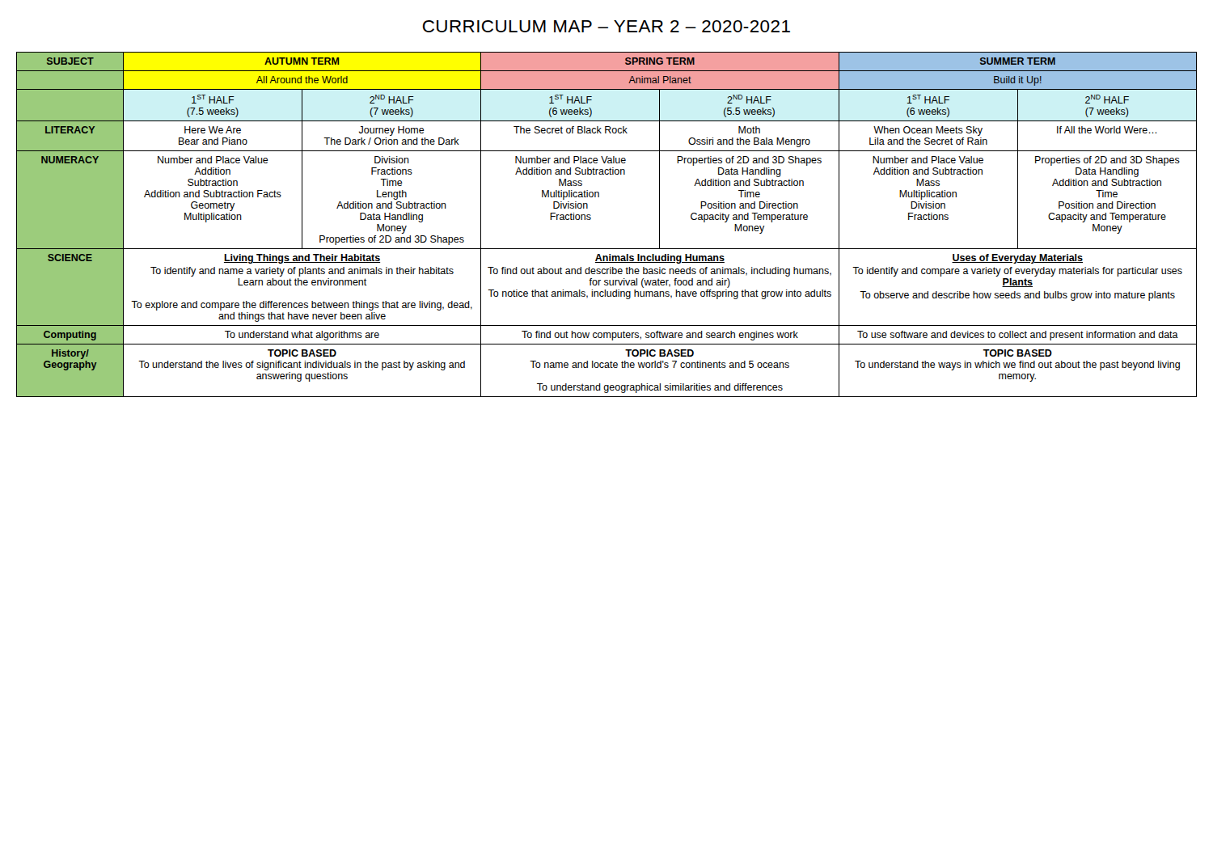CURRICULUM MAP – YEAR 2 – 2020-2021
| SUBJECT | AUTUMN TERM | SPRING TERM | SUMMER TERM |
| --- | --- | --- | --- |
| | All Around the World | Animal Planet | Build it Up! |
| | 1 ST HALF (7.5 weeks) | 2 ND HALF (7 weeks) | 1 ST HALF (6 weeks) | 2 ND HALF (5.5 weeks) | 1 ST HALF (6 weeks) | 2 ND HALF (7 weeks) |
| LITERACY | Here We Are Bear and Piano | Journey Home The Dark / Orion and the Dark | The Secret of Black Rock | Moth Ossiri and the Bala Mengro | When Ocean Meets Sky Lila and the Secret of Rain | If All the World Were… |
| NUMERACY | Number and Place Value Addition Subtraction Addition and Subtraction Facts Geometry Multiplication | Division Fractions Time Length Addition and Subtraction Data Handling Money Properties of 2D and 3D Shapes | Number and Place Value Addition and Subtraction Mass Multiplication Division Fractions | Properties of 2D and 3D Shapes Data Handling Addition and Subtraction Time Position and Direction Capacity and Temperature Money | Number and Place Value Addition and Subtraction Mass Multiplication Division Fractions | Properties of 2D and 3D Shapes Data Handling Addition and Subtraction Time Position and Direction Capacity and Temperature Money |
| SCIENCE | Living Things and Their Habitats To identify and name a variety of plants and animals in their habitats Learn about the environment To explore and compare the differences between things that are living, dead, and things that have never been alive | Animals Including Humans To find out about and describe the basic needs of animals, including humans, for survival (water, food and air) To notice that animals, including humans, have offspring that grow into adults | Uses of Everyday Materials To identify and compare a variety of everyday materials for particular uses Plants To observe and describe how seeds and bulbs grow into mature plants |
| Computing | To understand what algorithms are | To find out how computers, software and search engines work | To use software and devices to collect and present information and data |
| History/ Geography | TOPIC BASED To understand the lives of significant individuals in the past by asking and answering questions | TOPIC BASED To name and locate the world's 7 continents and 5 oceans To understand geographical similarities and differences | TOPIC BASED To understand the ways in which we find out about the past beyond living memory. |